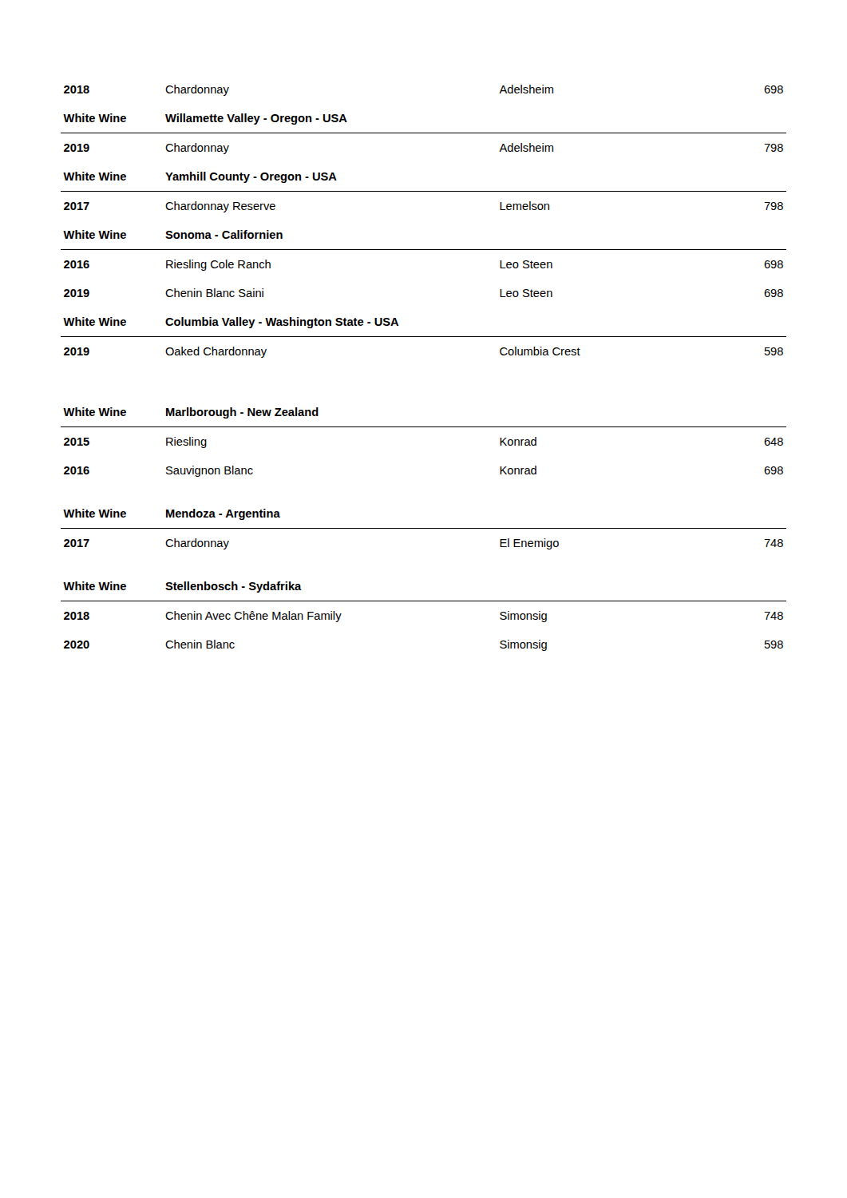| 2018 | Chardonnay | Adelsheim | 698 |
| White Wine | Willamette Valley - Oregon - USA | | |
| 2019 | Chardonnay | Adelsheim | 798 |
| White Wine | Yamhill County - Oregon - USA | | |
| 2017 | Chardonnay Reserve | Lemelson | 798 |
| White Wine | Sonoma - Californien | | |
| 2016 | Riesling Cole Ranch | Leo Steen | 698 |
| 2019 | Chenin Blanc Saini | Leo Steen | 698 |
| White Wine | Columbia Valley - Washington State - USA | | |
| 2019 | Oaked Chardonnay | Columbia Crest | 598 |
| White Wine | Marlborough - New Zealand | | |
| 2015 | Riesling | Konrad | 648 |
| 2016 | Sauvignon Blanc | Konrad | 698 |
| White Wine | Mendoza - Argentina | | |
| 2017 | Chardonnay | El Enemigo | 748 |
| White Wine | Stellenbosch - Sydafrika | | |
| 2018 | Chenin Avec Chêne Malan Family | Simonsig | 748 |
| 2020 | Chenin Blanc | Simonsig | 598 |